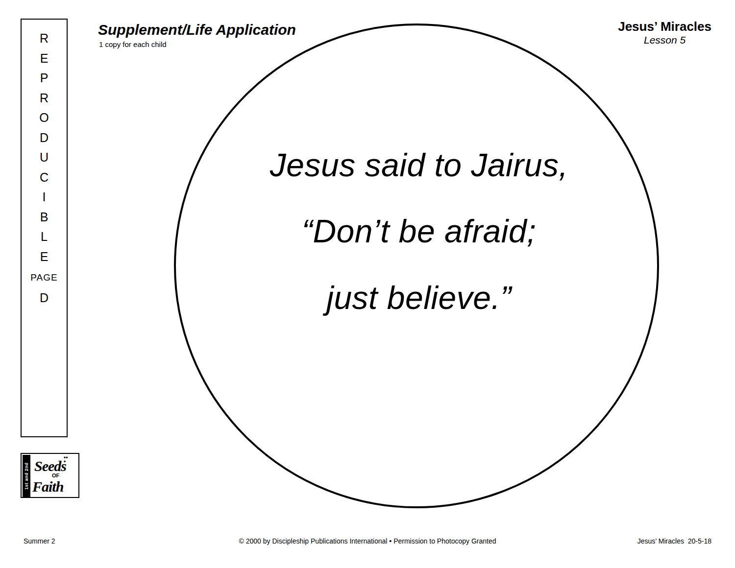R
E
P
R
O
D
U
C
I
B
L
E PAGE D
Supplement/Life Application
1 copy for each child
Jesus’ Miracles
Lesson 5
Jesus said to Jairus,
“Don’t be afraid;
just believe.”
1st and 2nd Grade
••
•
Seeds
OF
Faith
Summer 2 © 2000 by Discipleship Publications International • Permission to Photocopy Granted Jesus’ Miracles 20-5-18